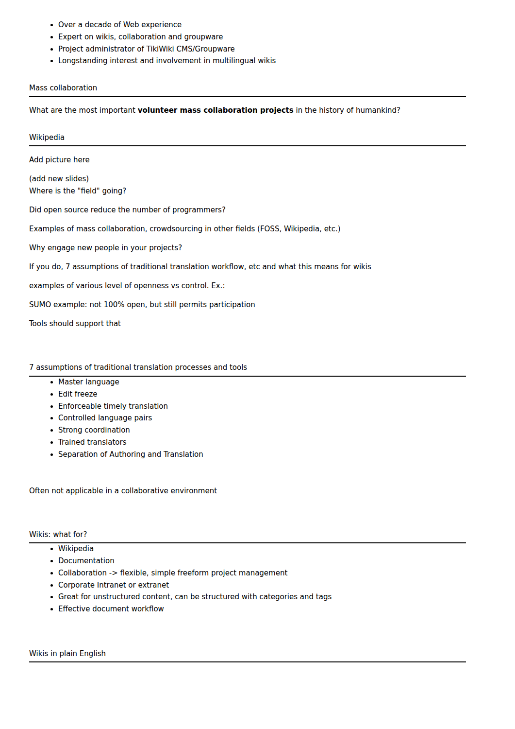Over a decade of Web experience
Expert on wikis, collaboration and groupware
Project administrator of TikiWiki CMS/Groupware
Longstanding interest and involvement in multilingual wikis
Mass collaboration
What are the most important volunteer mass collaboration projects in the history of humankind?
Wikipedia
Add picture here
(add new slides)
Where is the "field" going?
Did open source reduce the number of programmers?
Examples of mass collaboration, crowdsourcing in other fields (FOSS, Wikipedia, etc.)
Why engage new people in your projects?
If you do, 7 assumptions of traditional translation workflow, etc and what this means for wikis
examples of various level of openness vs control. Ex.:
SUMO example: not 100% open, but still permits participation
Tools should support that
7 assumptions of traditional translation processes and tools
Master language
Edit freeze
Enforceable timely translation
Controlled language pairs
Strong coordination
Trained translators
Separation of Authoring and Translation
Often not applicable in a collaborative environment
Wikis: what for?
Wikipedia
Documentation
Collaboration -> flexible, simple freeform project management
Corporate Intranet or extranet
Great for unstructured content, can be structured with categories and tags
Effective document workflow
Wikis in plain English